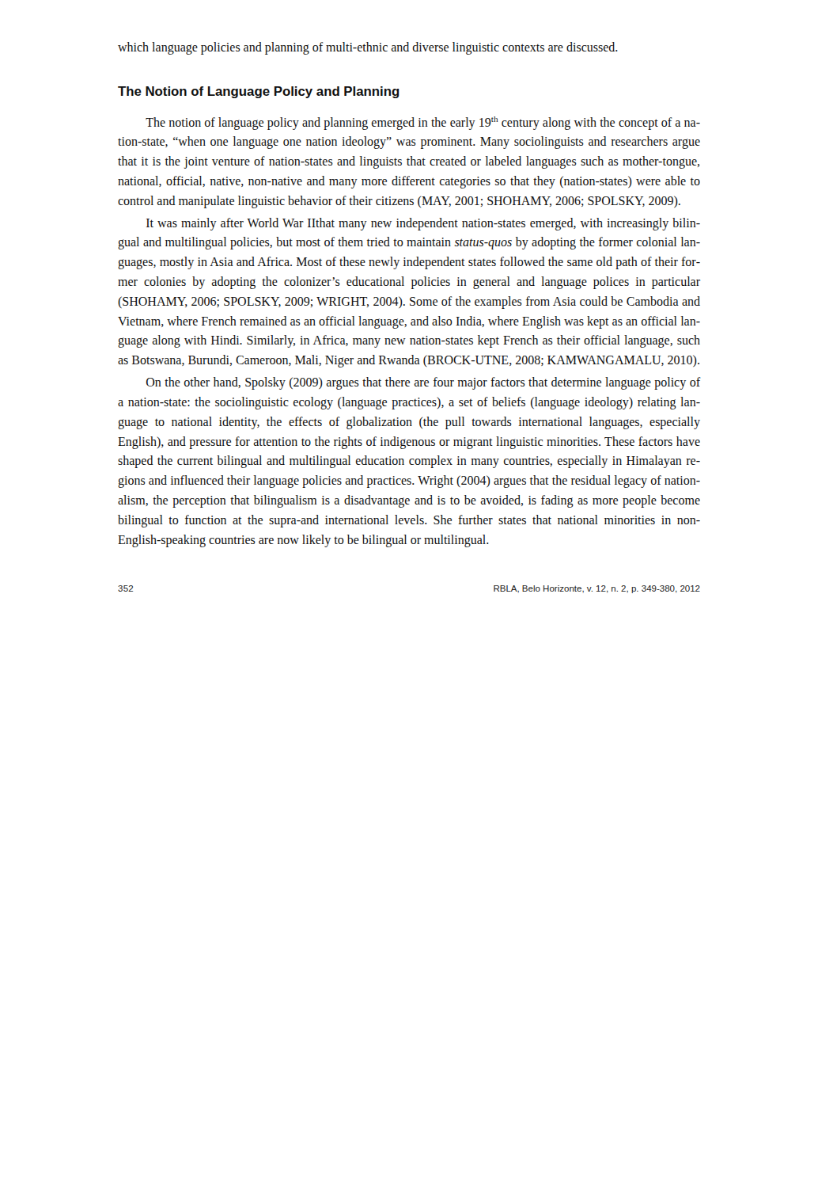which language policies and planning of multi-ethnic and diverse linguistic contexts are discussed.
The Notion of Language Policy and Planning
The notion of language policy and planning emerged in the early 19th century along with the concept of a nation-state, “when one language one nation ideology” was prominent. Many sociolinguists and researchers argue that it is the joint venture of nation-states and linguists that created or labeled languages such as mother-tongue, national, official, native, non-native and many more different categories so that they (nation-states) were able to control and manipulate linguistic behavior of their citizens (MAY, 2001; SHOHAMY, 2006; SPOLSKY, 2009).
It was mainly after World War IIthat many new independent nation-states emerged, with increasingly bilingual and multilingual policies, but most of them tried to maintain status-quos by adopting the former colonial languages, mostly in Asia and Africa. Most of these newly independent states followed the same old path of their former colonies by adopting the colonizer’s educational policies in general and language polices in particular (SHOHAMY, 2006; SPOLSKY, 2009; WRIGHT, 2004). Some of the examples from Asia could be Cambodia and Vietnam, where French remained as an official language, and also India, where English was kept as an official language along with Hindi. Similarly, in Africa, many new nation-states kept French as their official language, such as Botswana, Burundi, Cameroon, Mali, Niger and Rwanda (BROCK-UTNE, 2008; KAMWANGAMALU, 2010).
On the other hand, Spolsky (2009) argues that there are four major factors that determine language policy of a nation-state: the sociolinguistic ecology (language practices), a set of beliefs (language ideology) relating language to national identity, the effects of globalization (the pull towards international languages, especially English), and pressure for attention to the rights of indigenous or migrant linguistic minorities. These factors have shaped the current bilingual and multilingual education complex in many countries, especially in Himalayan regions and influenced their language policies and practices. Wright (2004) argues that the residual legacy of nationalism, the perception that bilingualism is a disadvantage and is to be avoided, is fading as more people become bilingual to function at the supra-and international levels. She further states that national minorities in non-English-speaking countries are now likely to be bilingual or multilingual.
352 RBLA, Belo Horizonte, v. 12, n. 2, p. 349-380, 2012